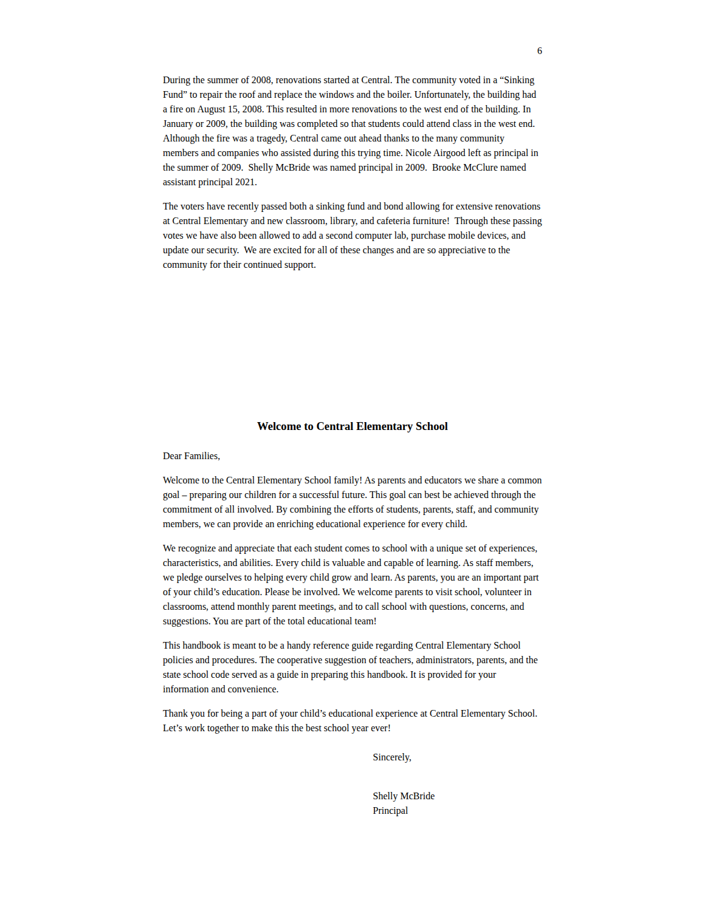6
During the summer of 2008, renovations started at Central. The community voted in a “Sinking Fund” to repair the roof and replace the windows and the boiler. Unfortunately, the building had a fire on August 15, 2008. This resulted in more renovations to the west end of the building. In January or 2009, the building was completed so that students could attend class in the west end. Although the fire was a tragedy, Central came out ahead thanks to the many community members and companies who assisted during this trying time. Nicole Airgood left as principal in the summer of 2009. Shelly McBride was named principal in 2009. Brooke McClure named assistant principal 2021.
The voters have recently passed both a sinking fund and bond allowing for extensive renovations at Central Elementary and new classroom, library, and cafeteria furniture! Through these passing votes we have also been allowed to add a second computer lab, purchase mobile devices, and update our security. We are excited for all of these changes and are so appreciative to the community for their continued support.
Welcome to Central Elementary School
Dear Families,
Welcome to the Central Elementary School family! As parents and educators we share a common goal – preparing our children for a successful future. This goal can best be achieved through the commitment of all involved. By combining the efforts of students, parents, staff, and community members, we can provide an enriching educational experience for every child.
We recognize and appreciate that each student comes to school with a unique set of experiences, characteristics, and abilities. Every child is valuable and capable of learning. As staff members, we pledge ourselves to helping every child grow and learn. As parents, you are an important part of your child’s education. Please be involved. We welcome parents to visit school, volunteer in classrooms, attend monthly parent meetings, and to call school with questions, concerns, and suggestions. You are part of the total educational team!
This handbook is meant to be a handy reference guide regarding Central Elementary School policies and procedures. The cooperative suggestion of teachers, administrators, parents, and the state school code served as a guide in preparing this handbook. It is provided for your information and convenience.
Thank you for being a part of your child’s educational experience at Central Elementary School. Let’s work together to make this the best school year ever!
Sincerely,
Shelly McBride
Principal